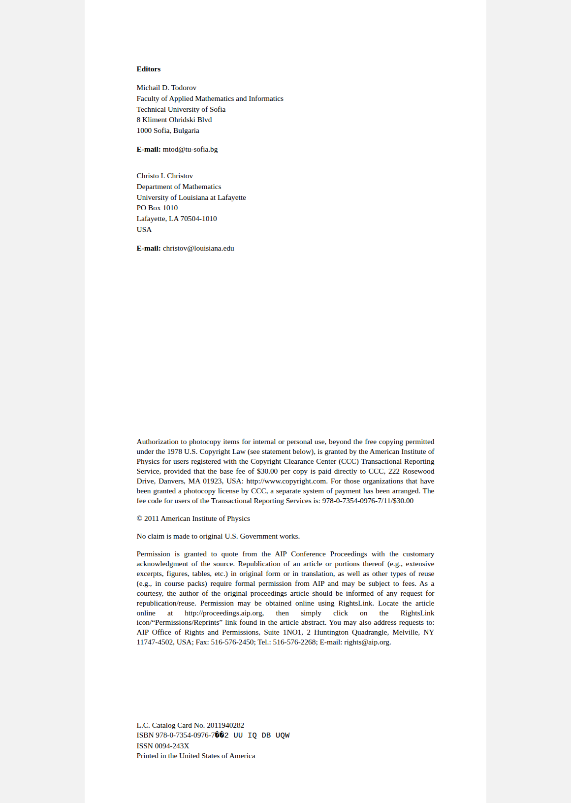Editors
Michail D. Todorov
Faculty of Applied Mathematics and Informatics
Technical University of Sofia
8 Kliment Ohridski Blvd
1000 Sofia, Bulgaria
E-mail: mtod@tu-sofia.bg
Christo I. Christov
Department of Mathematics
University of Louisiana at Lafayette
PO Box 1010
Lafayette, LA 70504-1010
USA
E-mail: christov@louisiana.edu
Authorization to photocopy items for internal or personal use, beyond the free copying permitted under the 1978 U.S. Copyright Law (see statement below), is granted by the American Institute of Physics for users registered with the Copyright Clearance Center (CCC) Transactional Reporting Service, provided that the base fee of $30.00 per copy is paid directly to CCC, 222 Rosewood Drive, Danvers, MA 01923, USA: http://www.copyright.com. For those organizations that have been granted a photocopy license by CCC, a separate system of payment has been arranged. The fee code for users of the Transactional Reporting Services is: 978-0-7354-0976-7/11/$30.00
© 2011 American Institute of Physics
No claim is made to original U.S. Government works.
Permission is granted to quote from the AIP Conference Proceedings with the customary acknowledgment of the source. Republication of an article or portions thereof (e.g., extensive excerpts, figures, tables, etc.) in original form or in translation, as well as other types of reuse (e.g., in course packs) require formal permission from AIP and may be subject to fees. As a courtesy, the author of the original proceedings article should be informed of any request for republication/reuse. Permission may be obtained online using RightsLink. Locate the article online at http://proceedings.aip.org, then simply click on the RightsLink icon/“Permissions/Reprints” link found in the article abstract. You may also address requests to: AIP Office of Rights and Permissions, Suite 1NO1, 2 Huntington Quadrangle, Melville, NY 11747-4502, USA; Fax: 516-576-2450; Tel.: 516-576-2268; E-mail: rights@aip.org.
L.C. Catalog Card No. 2011940282
ISBN 978-0-7354-0976-7��2 UU IQ DB UQW
ISSN 0094-243X
Printed in the United States of America